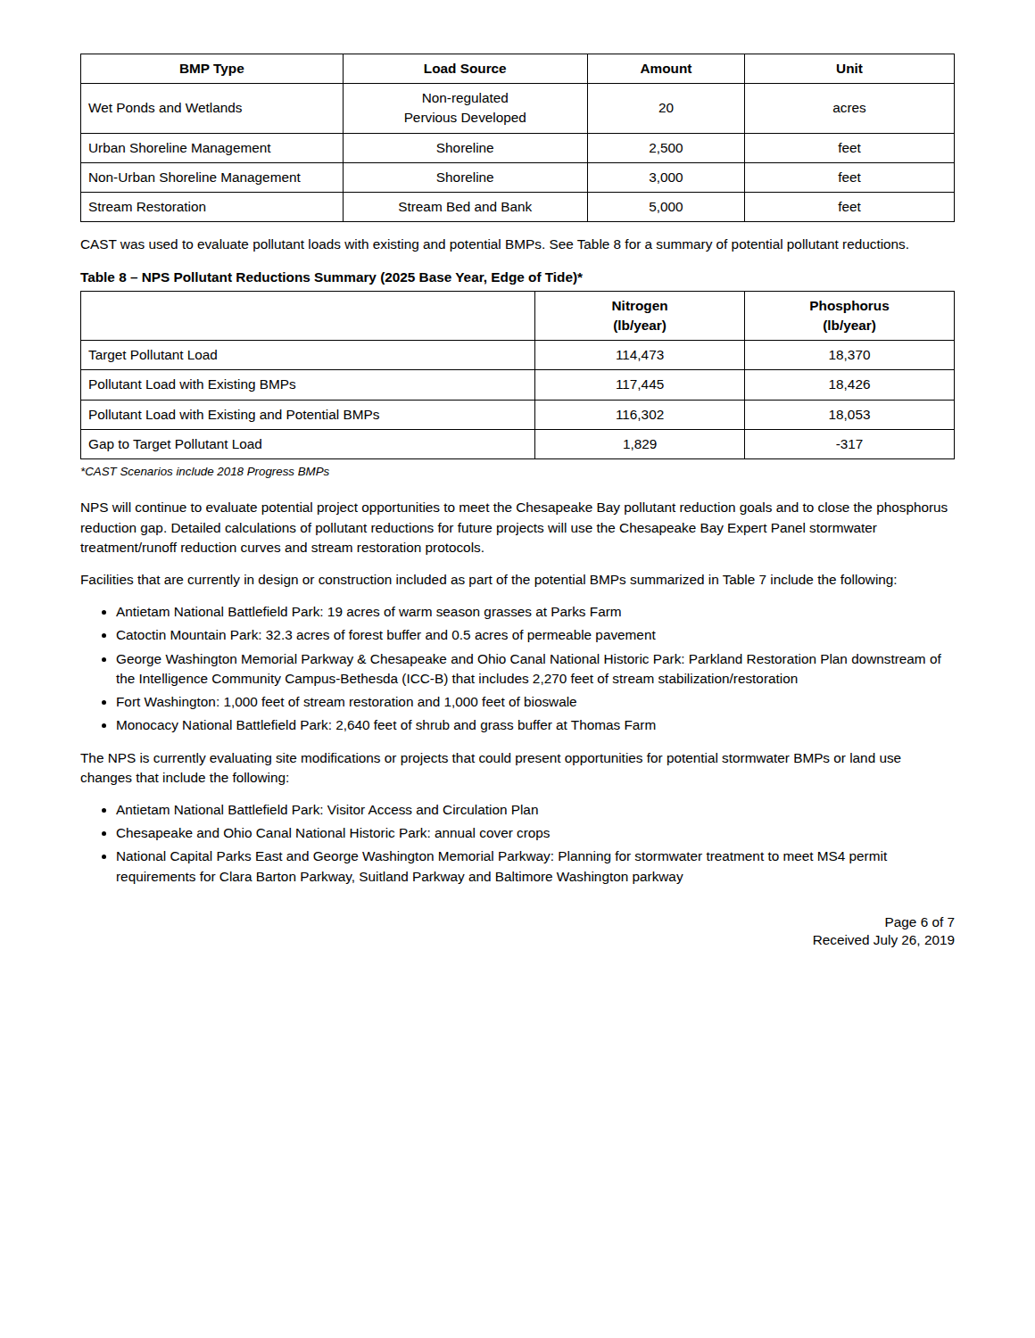| BMP Type | Load Source | Amount | Unit |
| --- | --- | --- | --- |
| Wet Ponds and Wetlands | Non-regulated Pervious Developed | 20 | acres |
| Urban Shoreline Management | Shoreline | 2,500 | feet |
| Non-Urban Shoreline Management | Shoreline | 3,000 | feet |
| Stream Restoration | Stream Bed and Bank | 5,000 | feet |
CAST was used to evaluate pollutant loads with existing and potential BMPs. See Table 8 for a summary of potential pollutant reductions.
Table 8 – NPS Pollutant Reductions Summary (2025 Base Year, Edge of Tide)*
| | Nitrogen (lb/year) | Phosphorus (lb/year) |
| --- | --- | --- |
| Target Pollutant Load | 114,473 | 18,370 |
| Pollutant Load with Existing BMPs | 117,445 | 18,426 |
| Pollutant Load with Existing and Potential BMPs | 116,302 | 18,053 |
| Gap to Target Pollutant Load | 1,829 | -317 |
*CAST Scenarios include 2018 Progress BMPs
NPS will continue to evaluate potential project opportunities to meet the Chesapeake Bay pollutant reduction goals and to close the phosphorus reduction gap. Detailed calculations of pollutant reductions for future projects will use the Chesapeake Bay Expert Panel stormwater treatment/runoff reduction curves and stream restoration protocols.
Facilities that are currently in design or construction included as part of the potential BMPs summarized in Table 7 include the following:
Antietam National Battlefield Park: 19 acres of warm season grasses at Parks Farm
Catoctin Mountain Park: 32.3 acres of forest buffer and 0.5 acres of permeable pavement
George Washington Memorial Parkway & Chesapeake and Ohio Canal National Historic Park: Parkland Restoration Plan downstream of the Intelligence Community Campus-Bethesda (ICC-B) that includes 2,270 feet of stream stabilization/restoration
Fort Washington: 1,000 feet of stream restoration and 1,000 feet of bioswale
Monocacy National Battlefield Park: 2,640 feet of shrub and grass buffer at Thomas Farm
The NPS is currently evaluating site modifications or projects that could present opportunities for potential stormwater BMPs or land use changes that include the following:
Antietam National Battlefield Park: Visitor Access and Circulation Plan
Chesapeake and Ohio Canal National Historic Park: annual cover crops
National Capital Parks East and George Washington Memorial Parkway: Planning for stormwater treatment to meet MS4 permit requirements for Clara Barton Parkway, Suitland Parkway and Baltimore Washington parkway
Page 6 of 7
Received July 26, 2019